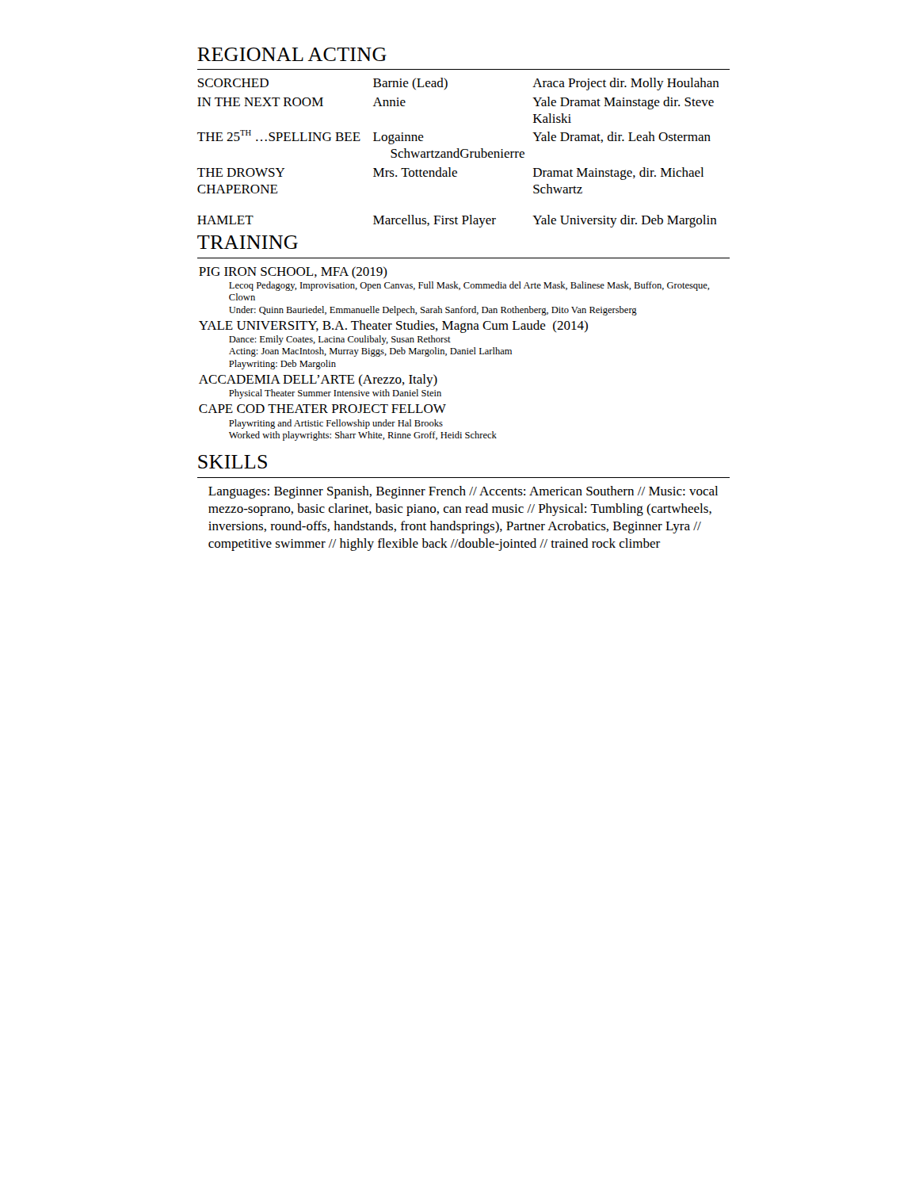REGIONAL ACTING
| SCORCHED | Barnie (Lead) | Araca Project dir. Molly Houlahan |
| IN THE NEXT ROOM | Annie | Yale Dramat Mainstage dir. Steve Kaliski |
| THE 25 TH …SPELLING BEE | Logainne SchwartzandGrubenierre | Yale Dramat, dir. Leah Osterman |
| THE DROWSY CHAPERONE | Mrs. Tottendale | Dramat Mainstage, dir. Michael Schwartz |
| HAMLET | Marcellus, First Player | Yale University dir. Deb Margolin |
TRAINING
PIG IRON SCHOOL, MFA (2019)
Lecoq Pedagogy, Improvisation, Open Canvas, Full Mask, Commedia del Arte Mask, Balinese Mask, Buffon, Grotesque, Clown
Under: Quinn Bauriedel, Emmanuelle Delpech, Sarah Sanford, Dan Rothenberg, Dito Van Reigersberg
YALE UNIVERSITY, B.A. Theater Studies, Magna Cum Laude (2014)
Dance: Emily Coates, Lacina Coulibaly, Susan Rethorst
Acting: Joan MacIntosh, Murray Biggs, Deb Margolin, Daniel Larlham
Playwriting: Deb Margolin
ACCADEMIA DELL’ARTE (Arezzo, Italy)
Physical Theater Summer Intensive with Daniel Stein
CAPE COD THEATER PROJECT FELLOW
Playwriting and Artistic Fellowship under Hal Brooks
Worked with playwrights: Sharr White, Rinne Groff, Heidi Schreck
SKILLS
Languages: Beginner Spanish, Beginner French // Accents: American Southern // Music: vocal mezzo-soprano, basic clarinet, basic piano, can read music // Physical: Tumbling (cartwheels, inversions, round-offs, handstands, front handsprings), Partner Acrobatics, Beginner Lyra // competitive swimmer // highly flexible back //double-jointed // trained rock climber